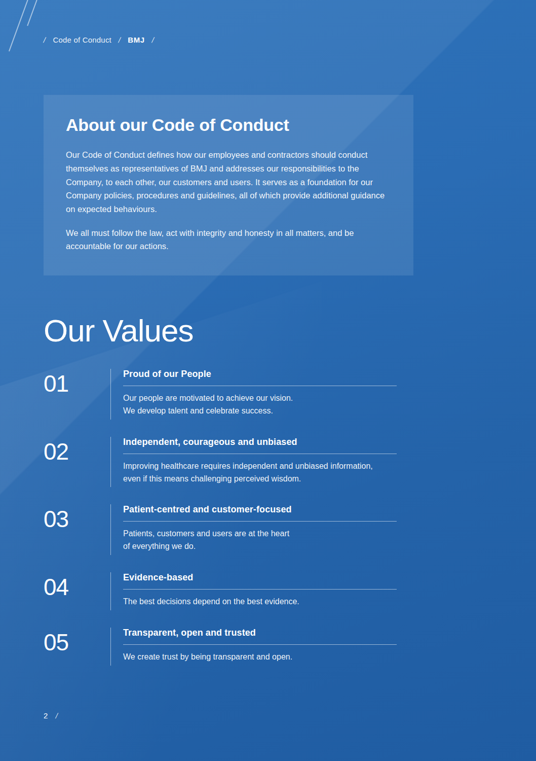/ Code of Conduct / BMJ /
About our Code of Conduct
Our Code of Conduct defines how our employees and contractors should conduct themselves as representatives of BMJ and addresses our responsibilities to the Company, to each other, our customers and users. It serves as a foundation for our Company policies, procedures and guidelines, all of which provide additional guidance on expected behaviours.
We all must follow the law, act with integrity and honesty in all matters, and be accountable for our actions.
Our Values
01
Proud of our People
Our people are motivated to achieve our vision.
We develop talent and celebrate success.
02
Independent, courageous and unbiased
Improving healthcare requires independent and unbiased information, even if this means challenging perceived wisdom.
03
Patient-centred and customer-focused
Patients, customers and users are at the heart
of everything we do.
04
Evidence-based
The best decisions depend on the best evidence.
05
Transparent, open and trusted
We create trust by being transparent and open.
2 /